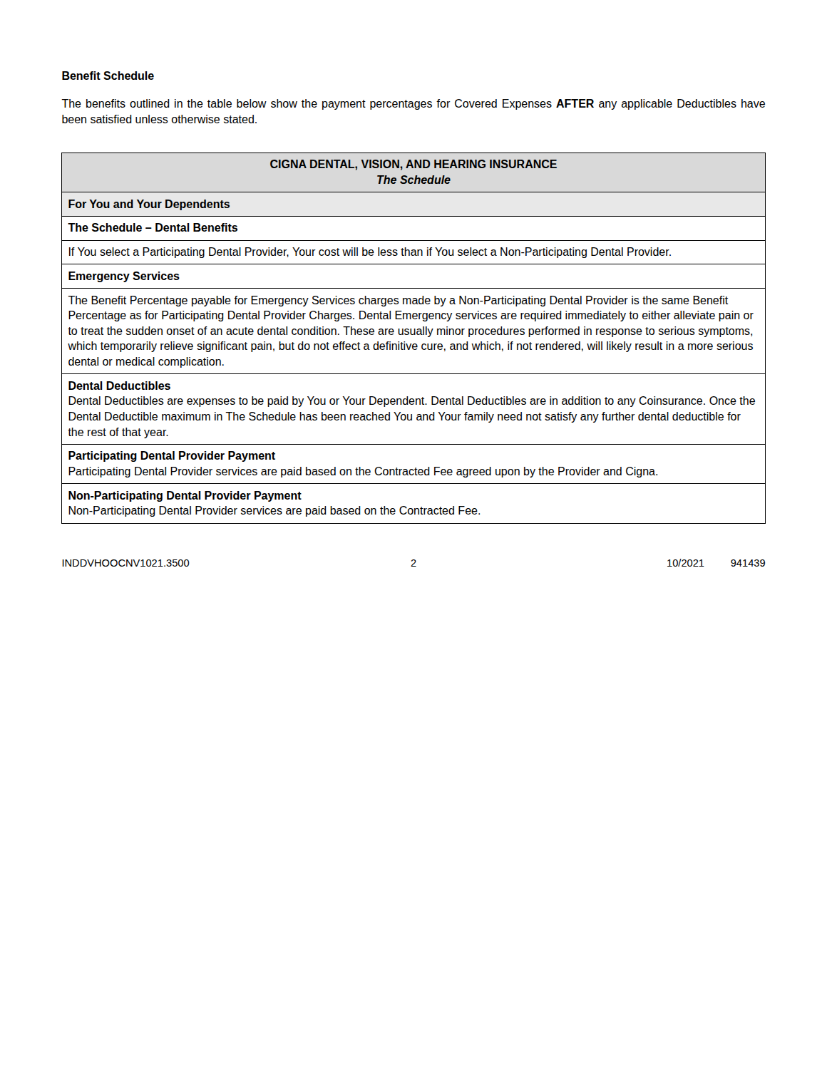Benefit Schedule
The benefits outlined in the table below show the payment percentages for Covered Expenses AFTER any applicable Deductibles have been satisfied unless otherwise stated.
| CIGNA DENTAL, VISION, AND HEARING INSURANCE The Schedule |
| For You and Your Dependents |
| The Schedule – Dental Benefits |
| If You select a Participating Dental Provider, Your cost will be less than if You select a Non-Participating Dental Provider. |
| Emergency Services |
| The Benefit Percentage payable for Emergency Services charges made by a Non-Participating Dental Provider is the same Benefit Percentage as for Participating Dental Provider Charges. Dental Emergency services are required immediately to either alleviate pain or to treat the sudden onset of an acute dental condition. These are usually minor procedures performed in response to serious symptoms, which temporarily relieve significant pain, but do not effect a definitive cure, and which, if not rendered, will likely result in a more serious dental or medical complication. |
| Dental Deductibles Dental Deductibles are expenses to be paid by You or Your Dependent. Dental Deductibles are in addition to any Coinsurance. Once the Dental Deductible maximum in The Schedule has been reached You and Your family need not satisfy any further dental deductible for the rest of that year. |
| Participating Dental Provider Payment Participating Dental Provider services are paid based on the Contracted Fee agreed upon by the Provider and Cigna. |
| Non-Participating Dental Provider Payment Non-Participating Dental Provider services are paid based on the Contracted Fee. |
INDDVHOOCNV1021.3500 2 10/2021941439